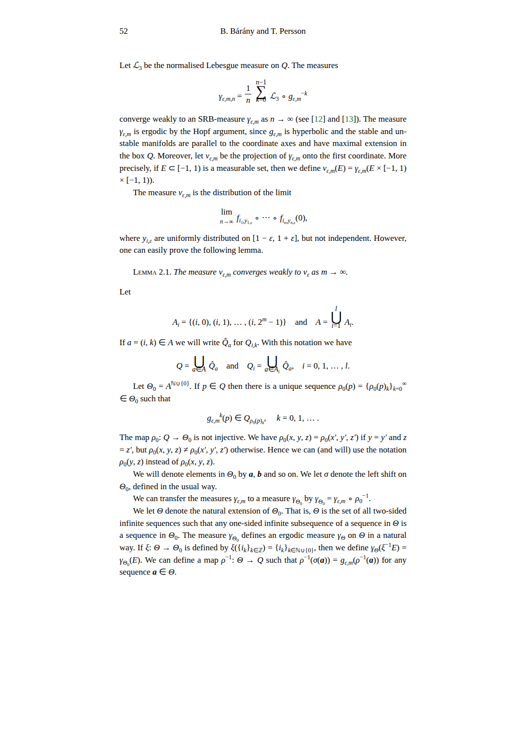52 B. Bárány and T. Persson
Let ℒ3 be the normalised Lebesgue measure on Q. The measures
γε,m,n = 1 n n−1∑k=0 ℒ3 ∘ gε,m−k
converge weakly to an SRB-measure γε,m as n → ∞ (see [12] and [13]). The measure γε,m is ergodic by the Hopf argument, since gε,m is hyperbolic and the stable and unstable manifolds are parallel to the coordinate axes and have maximal extension in the box Q. Moreover, let νε,m be the projection of γε,m onto the first coordinate. More precisely, if E ⊂ [−1, 1) is a measurable set, then we define νε,m(E) = γε,m(E × [−1, 1) × [−1, 1)).
The measure νε,m is the distribution of the limit
lim n→∞ fi1,y1,ε ∘ ··· ∘ fin,yn,ε(0),
where yi,ε are uniformly distributed on [1 − ε, 1 + ε], but not independent. However, one can easily prove the following lemma.
Lemma 2.1. The measure νε,m converges weakly to νε as m → ∞.
Let
Ai = {(i, 0), (i, 1), … , (i, 2m − 1)} and A = l⋃i=1 Ai.
If a = (i, k) ∈ A we will write Q̂a for Qi,k. With this notation we have
Q = ⋃a∈A Q̂a and Qi = ⋃a∈Ai Q̂a, i = 0, 1, … , l.
Let Θ0 = Aℕ∪{0}. If p ∈ Q then there is a unique sequence ρ0(p) = {ρ0(p)k}k=0∞ ∈ Θ0 such that
gε,mk(p) ∈ Qρ0(p)k, k = 0, 1, … .
The map ρ0: Q → Θ0 is not injective. We have ρ0(x, y, z) = ρ0(x′, y′, z′) if y = y′ and z = z′, but ρ0(x, y, z) ≠ ρ0(x′, y′, z′) otherwise. Hence we can (and will) use the notation ρ0(y, z) instead of ρ0(x, y, z).
We will denote elements in Θ0 by a, b and so on. We let σ denote the left shift on Θ0, defined in the usual way.
We can transfer the measures γε,m to a measure γΘ0 by γΘ0 = γε,m ∘ ρ0−1.
We let Θ denote the natural extension of Θ0. That is, Θ is the set of all two-sided infinite sequences such that any one-sided infinite subsequence of a sequence in Θ is a sequence in Θ0. The measure γΘ0 defines an ergodic measure γΘ on Θ in a natural way. If ξ: Θ → Θ0 is defined by ξ({ik}k∈ℤ) = {ik}k∈ℕ∪{0}, then we define γΘ(ξ−1E) = γΘ0(E). We can define a map ρ−1: Θ → Q such that ρ−1(σ(a)) = gε,m(ρ−1(a)) for any sequence a ∈ Θ.